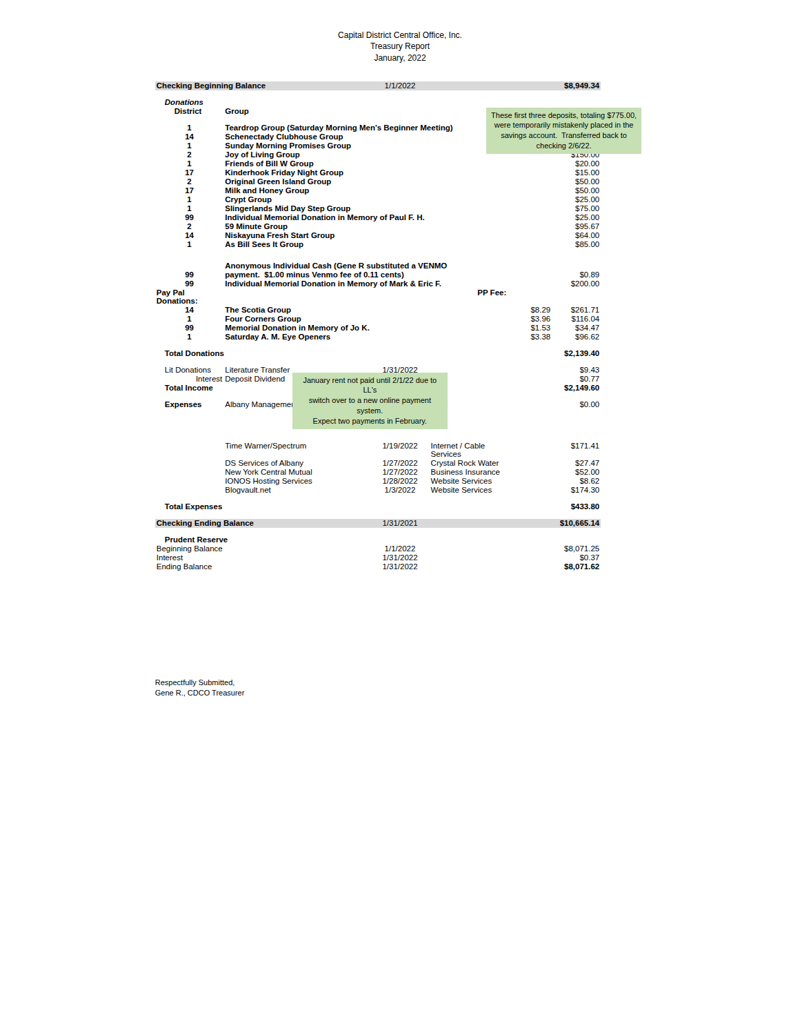Capital District Central Office, Inc.
Treasury Report
January, 2022
| Checking Beginning Balance | 1/1/2022 | | | $8,949.34 | |
| Donations | | | | | |
| District | Group | | | | | |
| 1 | Teardrop Group (Saturday Morning Men's Beginner Meeting) | | $200.00 | * |
| 14 | Schenectady Clubhouse Group | | $150.00 | * |
| 1 | Sunday Morning Promises Group | | $425.00 | * |
| 2 | Joy of Living Group | | $150.00 | |
| 1 | Friends of Bill W Group | | $20.00 | |
| 17 | Kinderhook Friday Night Group | | $15.00 | |
| 2 | Original Green Island Group | | $50.00 | |
| 17 | Milk and Honey Group | | $50.00 | |
| 1 | Crypt Group | | $25.00 | |
| 1 | Slingerlands Mid Day Step Group | | $75.00 | |
| 99 | Individual Memorial Donation in Memory of Paul F. H. | | $25.00 | |
| 2 | 59 Minute Group | | $95.67 | |
| 14 | Niskayuna Fresh Start Group | | $64.00 | |
| 1 | As Bill Sees It Group | | $85.00 | |
| | Anonymous Individual Cash (Gene R substituted a VENMO | | | |
| 99 | payment. $1.00 minus Venmo fee of 0.11 cents) | | $0.89 | |
| 99 | Individual Memorial Donation in Memory of Mark & Eric F. | | $200.00 | |
| Pay Pal Donations: | | | PP Fee: | | | |
| 14 | The Scotia Group | $8.29 | $261.71 | |
| 1 | Four Corners Group | $3.96 | $116.04 | |
| 99 | Memorial Donation in Memory of Jo K. | $1.53 | $34.47 | |
| 1 | Saturday A. M. Eye Openers | $3.38 | $96.62 | |
| Total Donations | | | | $2,139.40 | |
| Lit Donations | Literature Transfer | 1/31/2022 | | | $9.43 | |
| Interest | Deposit Dividend | 1/31/2022 | | | $0.77 | |
| Total Income | | | | $2,149.60 | |
| Expenses | Albany Management | see note | Rent | | $0.00 | |
| | Time Warner/Spectrum | 1/19/2022 | Internet / Cable Services | | $171.41 | |
| | DS Services of Albany | 1/27/2022 | Crystal Rock Water | | $27.47 | |
| | New York Central Mutual | 1/27/2022 | Business Insurance | | $52.00 | |
| | IONOS Hosting Services | 1/28/2022 | Website Services | | $8.62 | |
| | Blogvault.net | 1/3/2022 | Website Services | | $174.30 | |
| Total Expenses | | | | $433.80 | |
| Checking Ending Balance | 1/31/2021 | | | $10,665.14 | |
| Prudent Reserve | | | | | |
| Beginning Balance | 1/1/2022 | | | $8,071.25 | |
| Interest | 1/31/2022 | | | $0.37 | |
| Ending Balance | 1/31/2022 | | | $8,071.62 | |
These first three deposits, totaling $775.00,
were temporarily mistakenly placed in the
savings account. Transferred back to
checking 2/6/22.
January rent not paid until 2/1/22 due to LL's
switch over to a new online payment system.
Expect two payments in February.
Respectfully Submitted,
Gene R., CDCO Treasurer